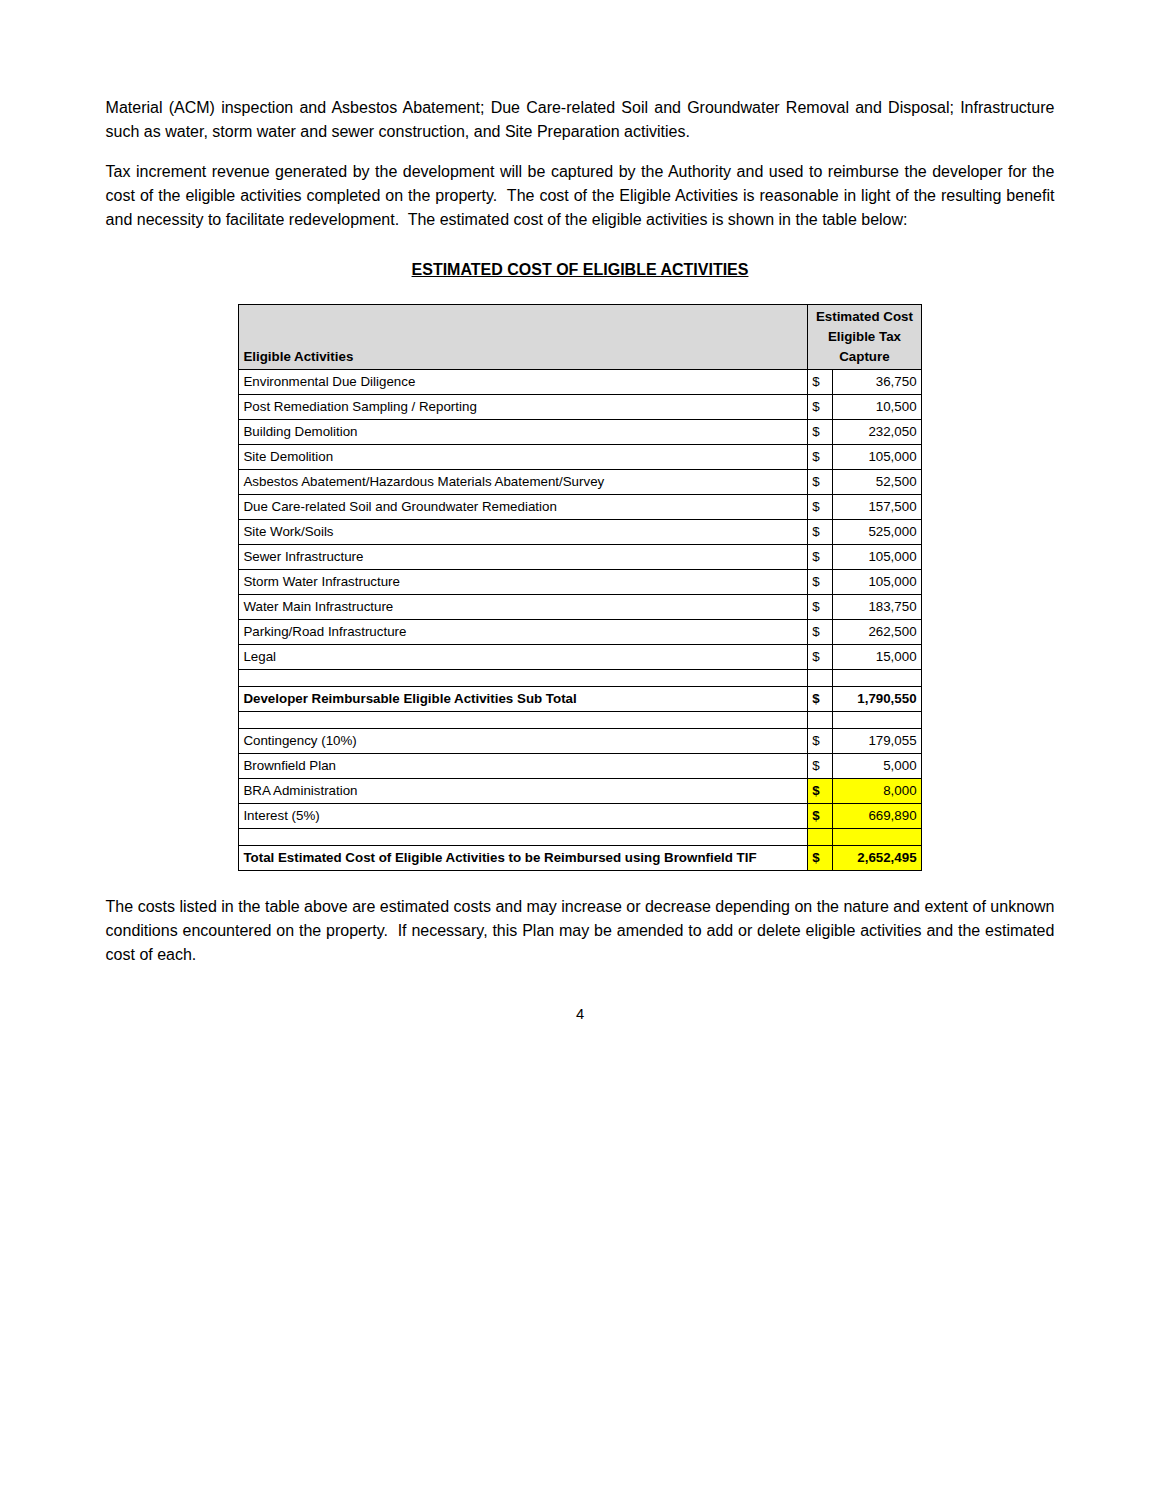Material (ACM) inspection and Asbestos Abatement; Due Care-related Soil and Groundwater Removal and Disposal; Infrastructure such as water, storm water and sewer construction, and Site Preparation activities.
Tax increment revenue generated by the development will be captured by the Authority and used to reimburse the developer for the cost of the eligible activities completed on the property. The cost of the Eligible Activities is reasonable in light of the resulting benefit and necessity to facilitate redevelopment. The estimated cost of the eligible activities is shown in the table below:
ESTIMATED COST OF ELIGIBLE ACTIVITIES
| Eligible Activities | Estimated Cost Eligible Tax Capture |
| --- | --- |
| Environmental Due Diligence | $ | 36,750 |
| Post Remediation Sampling / Reporting | $ | 10,500 |
| Building Demolition | $ | 232,050 |
| Site Demolition | $ | 105,000 |
| Asbestos Abatement/Hazardous Materials Abatement/Survey | $ | 52,500 |
| Due Care-related Soil and Groundwater Remediation | $ | 157,500 |
| Site Work/Soils | $ | 525,000 |
| Sewer Infrastructure | $ | 105,000 |
| Storm Water Infrastructure | $ | 105,000 |
| Water Main Infrastructure | $ | 183,750 |
| Parking/Road Infrastructure | $ | 262,500 |
| Legal | $ | 15,000 |
| Developer Reimbursable Eligible Activities Sub Total | $ | 1,790,550 |
| Contingency (10%) | $ | 179,055 |
| Brownfield Plan | $ | 5,000 |
| BRA Administration | $ | 8,000 |
| Interest (5%) | $ | 669,890 |
| Total Estimated Cost of Eligible Activities to be Reimbursed using Brownfield TIF | $ | 2,652,495 |
The costs listed in the table above are estimated costs and may increase or decrease depending on the nature and extent of unknown conditions encountered on the property. If necessary, this Plan may be amended to add or delete eligible activities and the estimated cost of each.
4